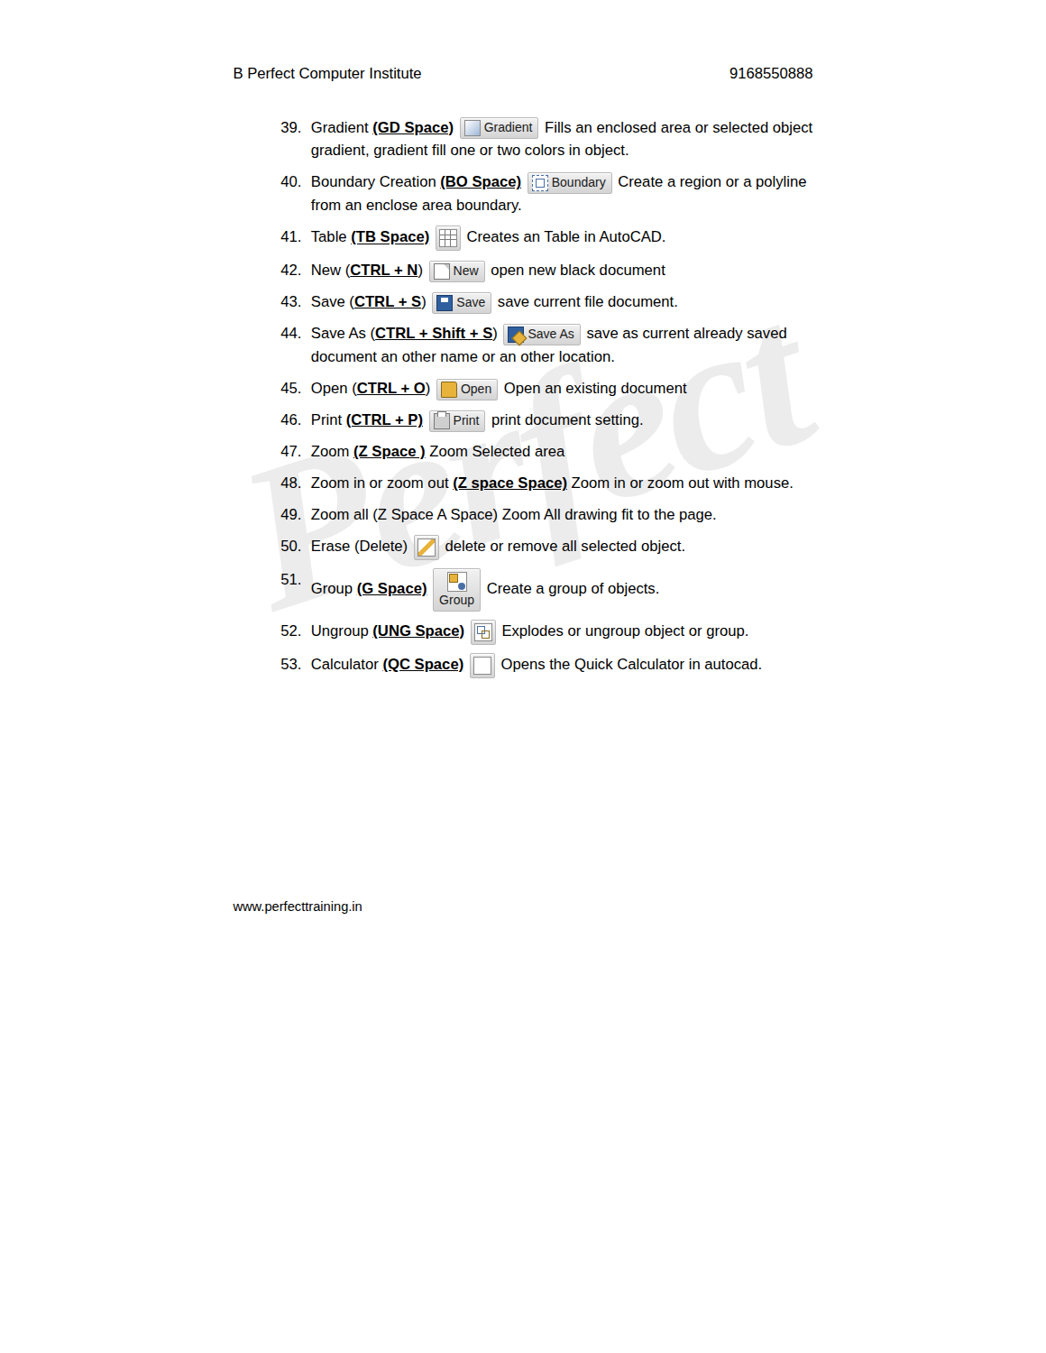Perfect
B Perfect Computer Institute 9168550888
Gradient (GD Space) Gradient Fills an enclosed area or selected object gradient, gradient fill one or two colors in object.
Boundary Creation (BO Space) Boundary Create a region or a polyline from an enclose area boundary.
Table (TB Space) Creates an Table in AutoCAD.
New (CTRL + N) New open new black document
Save (CTRL + S) Save save current file document.
Save As (CTRL + Shift + S) Save As save as current already saved document an other name or an other location.
Open (CTRL + O) Open Open an existing document
Print (CTRL + P) Print print document setting.
Zoom (Z Space ) Zoom Selected area
Zoom in or zoom out (Z space Space) Zoom in or zoom out with mouse.
Zoom all (Z Space A Space) Zoom All drawing fit to the page.
Erase (Delete) delete or remove all selected object.
Group (G Space) Group Create a group of objects.
Ungroup (UNG Space) Explodes or ungroup object or group.
Calculator (QC Space) Opens the Quick Calculator in autocad.
www.perfecttraining.in